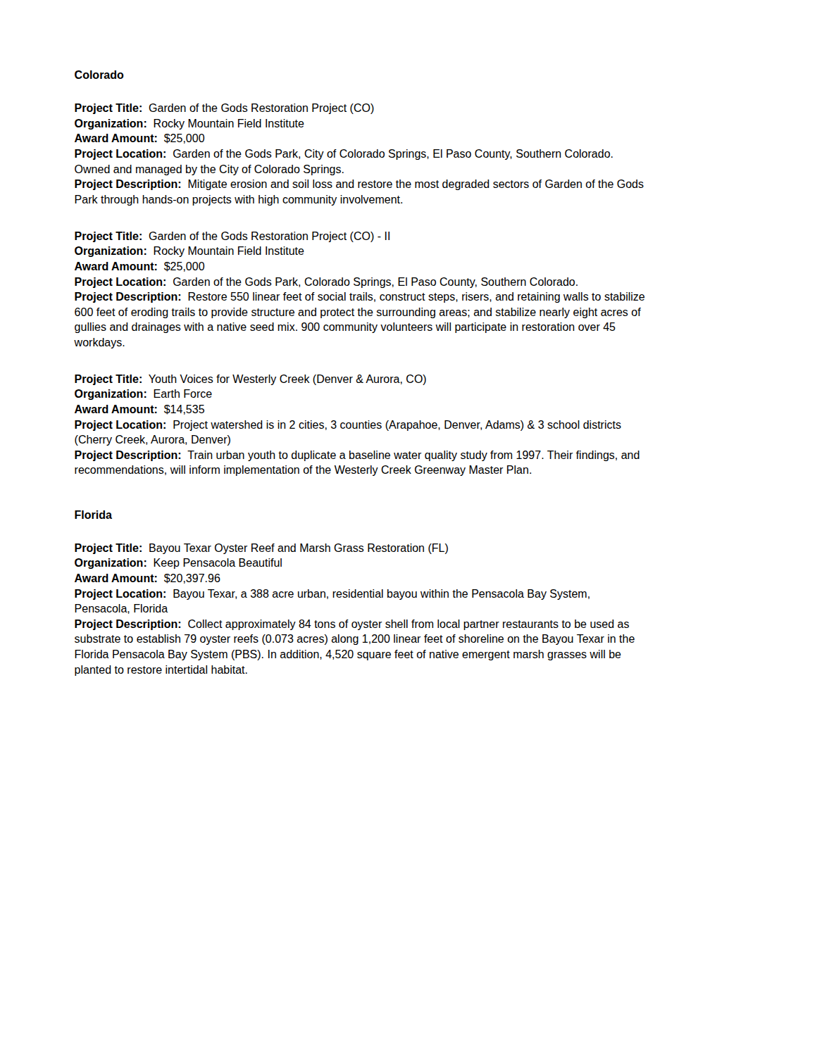Colorado
Project Title: Garden of the Gods Restoration Project (CO)
Organization: Rocky Mountain Field Institute
Award Amount: $25,000
Project Location: Garden of the Gods Park, City of Colorado Springs, El Paso County, Southern Colorado. Owned and managed by the City of Colorado Springs.
Project Description: Mitigate erosion and soil loss and restore the most degraded sectors of Garden of the Gods Park through hands-on projects with high community involvement.
Project Title: Garden of the Gods Restoration Project (CO) - II
Organization: Rocky Mountain Field Institute
Award Amount: $25,000
Project Location: Garden of the Gods Park, Colorado Springs, El Paso County, Southern Colorado.
Project Description: Restore 550 linear feet of social trails, construct steps, risers, and retaining walls to stabilize 600 feet of eroding trails to provide structure and protect the surrounding areas; and stabilize nearly eight acres of gullies and drainages with a native seed mix. 900 community volunteers will participate in restoration over 45 workdays.
Project Title: Youth Voices for Westerly Creek (Denver & Aurora, CO)
Organization: Earth Force
Award Amount: $14,535
Project Location: Project watershed is in 2 cities, 3 counties (Arapahoe, Denver, Adams) & 3 school districts (Cherry Creek, Aurora, Denver)
Project Description: Train urban youth to duplicate a baseline water quality study from 1997. Their findings, and recommendations, will inform implementation of the Westerly Creek Greenway Master Plan.
Florida
Project Title: Bayou Texar Oyster Reef and Marsh Grass Restoration (FL)
Organization: Keep Pensacola Beautiful
Award Amount: $20,397.96
Project Location: Bayou Texar, a 388 acre urban, residential bayou within the Pensacola Bay System, Pensacola, Florida
Project Description: Collect approximately 84 tons of oyster shell from local partner restaurants to be used as substrate to establish 79 oyster reefs (0.073 acres) along 1,200 linear feet of shoreline on the Bayou Texar in the Florida Pensacola Bay System (PBS). In addition, 4,520 square feet of native emergent marsh grasses will be planted to restore intertidal habitat.